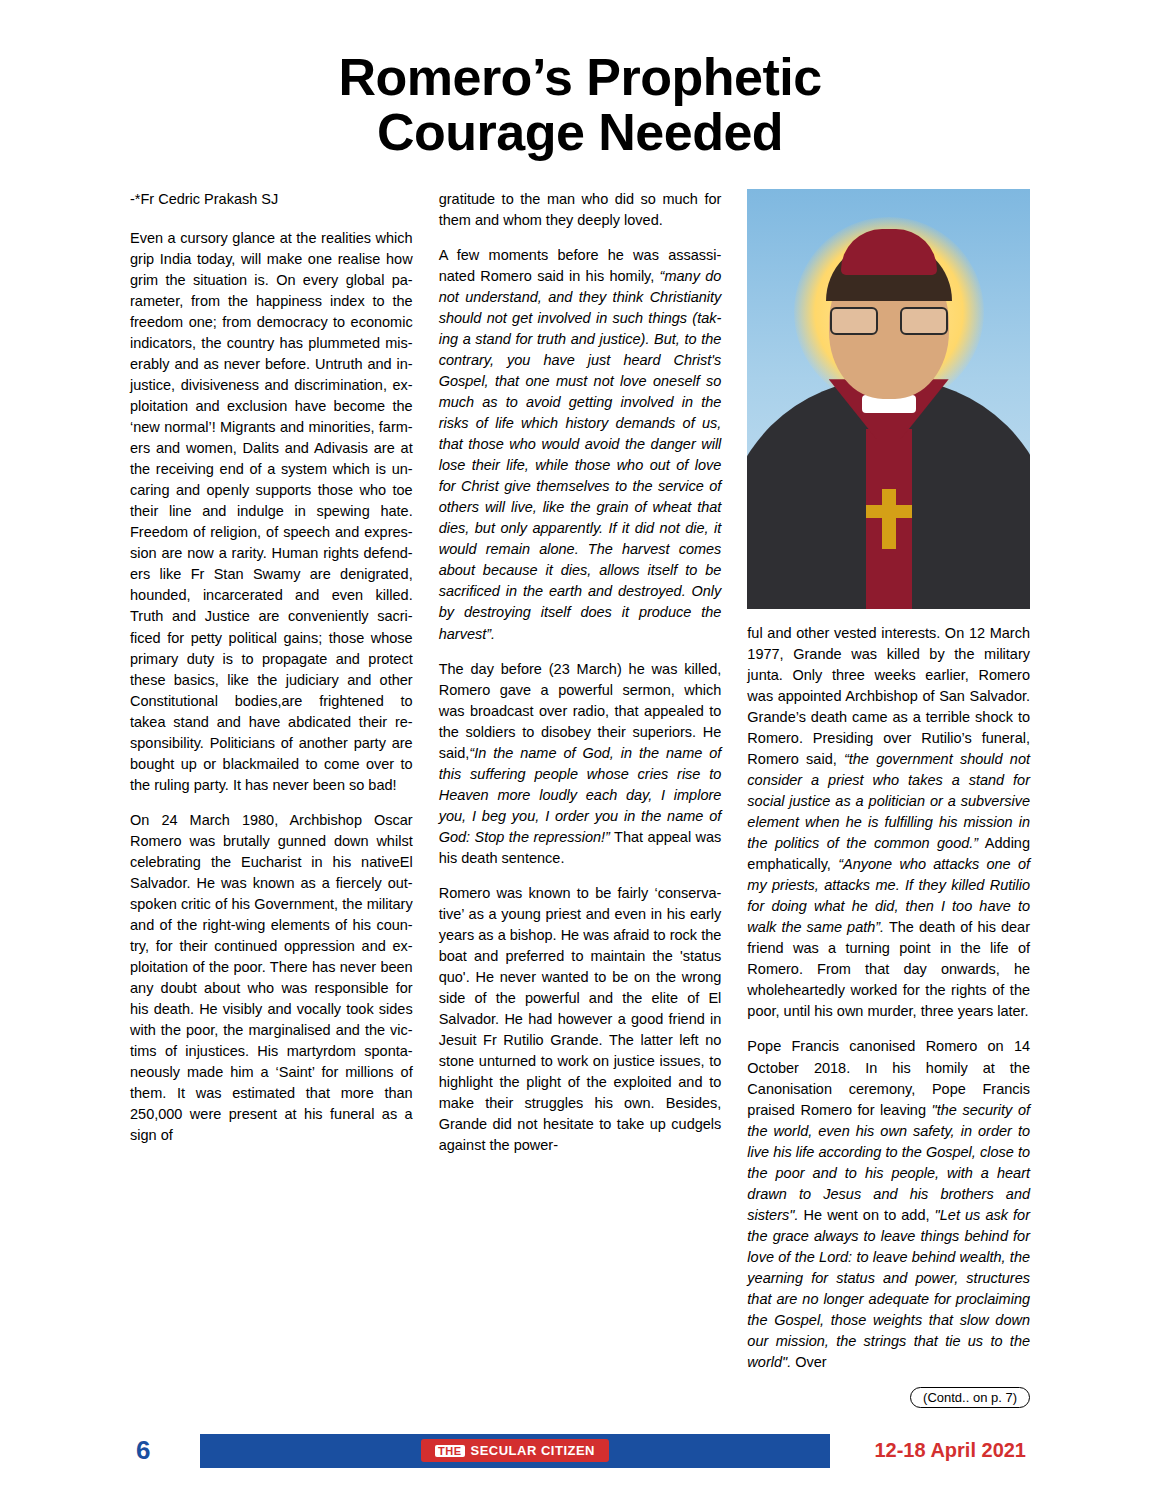Romero’s Prophetic
Courage Needed
-*Fr Cedric Prakash SJ
Even a cursory glance at the realities which grip India today, will make one realise how grim the situation is. On every global parameter, from the happiness index to the freedom one; from democracy to economic indicators, the country has plummeted miserably and as never before. Untruth and injustice, divisiveness and discrimination, exploitation and exclusion have become the ‘new normal’! Migrants and minorities, farmers and women, Dalits and Adivasis are at the receiving end of a system which is uncaring and openly supports those who toe their line and indulge in spewing hate. Freedom of religion, of speech and expression are now a rarity. Human rights defenders like Fr Stan Swamy are denigrated, hounded, incarcerated and even killed. Truth and Justice are conveniently sacrificed for petty political gains; those whose primary duty is to propagate and protect these basics, like the judiciary and other Constitutional bodies,are frightened to takea stand and have abdicated their responsibility. Politicians of another party are bought up or blackmailed to come over to the ruling party. It has never been so bad!
On 24 March 1980, Archbishop Oscar Romero was brutally gunned down whilst celebrating the Eucharist in his nativeEl Salvador. He was known as a fiercely outspoken critic of his Government, the military and of the right-wing elements of his country, for their continued oppression and exploitation of the poor. There has never been any doubt about who was responsible for his death. He visibly and vocally took sides with the poor, the marginalised and the victims of injustices. His martyrdom spontaneously made him a ‘Saint’ for millions of them. It was estimated that more than 250,000 were present at his funeral as a sign of
gratitude to the man who did so much for them and whom they deeply loved.
A few moments before he was assassinated Romero said in his homily, “many do not understand, and they think Christianity should not get involved in such things (taking a stand for truth and justice). But, to the contrary, you have just heard Christ's Gospel, that one must not love oneself so much as to avoid getting involved in the risks of life which history demands of us, that those who would avoid the danger will lose their life, while those who out of love for Christ give themselves to the service of others will live, like the grain of wheat that dies, but only apparently. If it did not die, it would remain alone. The harvest comes about because it dies, allows itself to be sacrificed in the earth and destroyed. Only by destroying itself does it produce the harvest”.
The day before (23 March) he was killed, Romero gave a powerful sermon, which was broadcast over radio, that appealed to the soldiers to disobey their superiors. He said,“In the name of God, in the name of this suffering people whose cries rise to Heaven more loudly each day, I implore you, I beg you, I order you in the name of God: Stop the repression!” That appeal was his death sentence.
Romero was known to be fairly ‘conservative’ as a young priest and even in his early years as a bishop. He was afraid to rock the boat and preferred to maintain the 'status quo'. He never wanted to be on the wrong side of the powerful and the elite of El Salvador. He had however a good friend in Jesuit Fr Rutilio Grande. The latter left no stone unturned to work on justice issues, to highlight the plight of the exploited and to make their struggles his own. Besides, Grande did not hesitate to take up cudgels against the power-
ful and other vested interests. On 12 March 1977, Grande was killed by the military junta. Only three weeks earlier, Romero was appointed Archbishop of San Salvador. Grande’s death came as a terrible shock to Romero. Presiding over Rutilio’s funeral, Romero said, “the government should not consider a priest who takes a stand for social justice as a politician or a subversive element when he is fulfilling his mission in the politics of the common good.” Adding emphatically, “Anyone who attacks one of my priests, attacks me. If they killed Rutilio for doing what he did, then I too have to walk the same path”. The death of his dear friend was a turning point in the life of Romero. From that day onwards, he wholeheartedly worked for the rights of the poor, until his own murder, three years later.
Pope Francis canonised Romero on 14 October 2018. In his homily at the Canonisation ceremony, Pope Francis praised Romero for leaving "the security of the world, even his own safety, in order to live his life according to the Gospel, close to the poor and to his people, with a heart drawn to Jesus and his brothers and sisters". He went on to add, "Let us ask for the grace always to leave things behind for love of the Lord: to leave behind wealth, the yearning for status and power, structures that are no longer adequate for proclaiming the Gospel, those weights that slow down our mission, the strings that tie us to the world". Over
(Contd.. on p. 7)
6
THESECULAR CITIZEN
12-18 April 2021